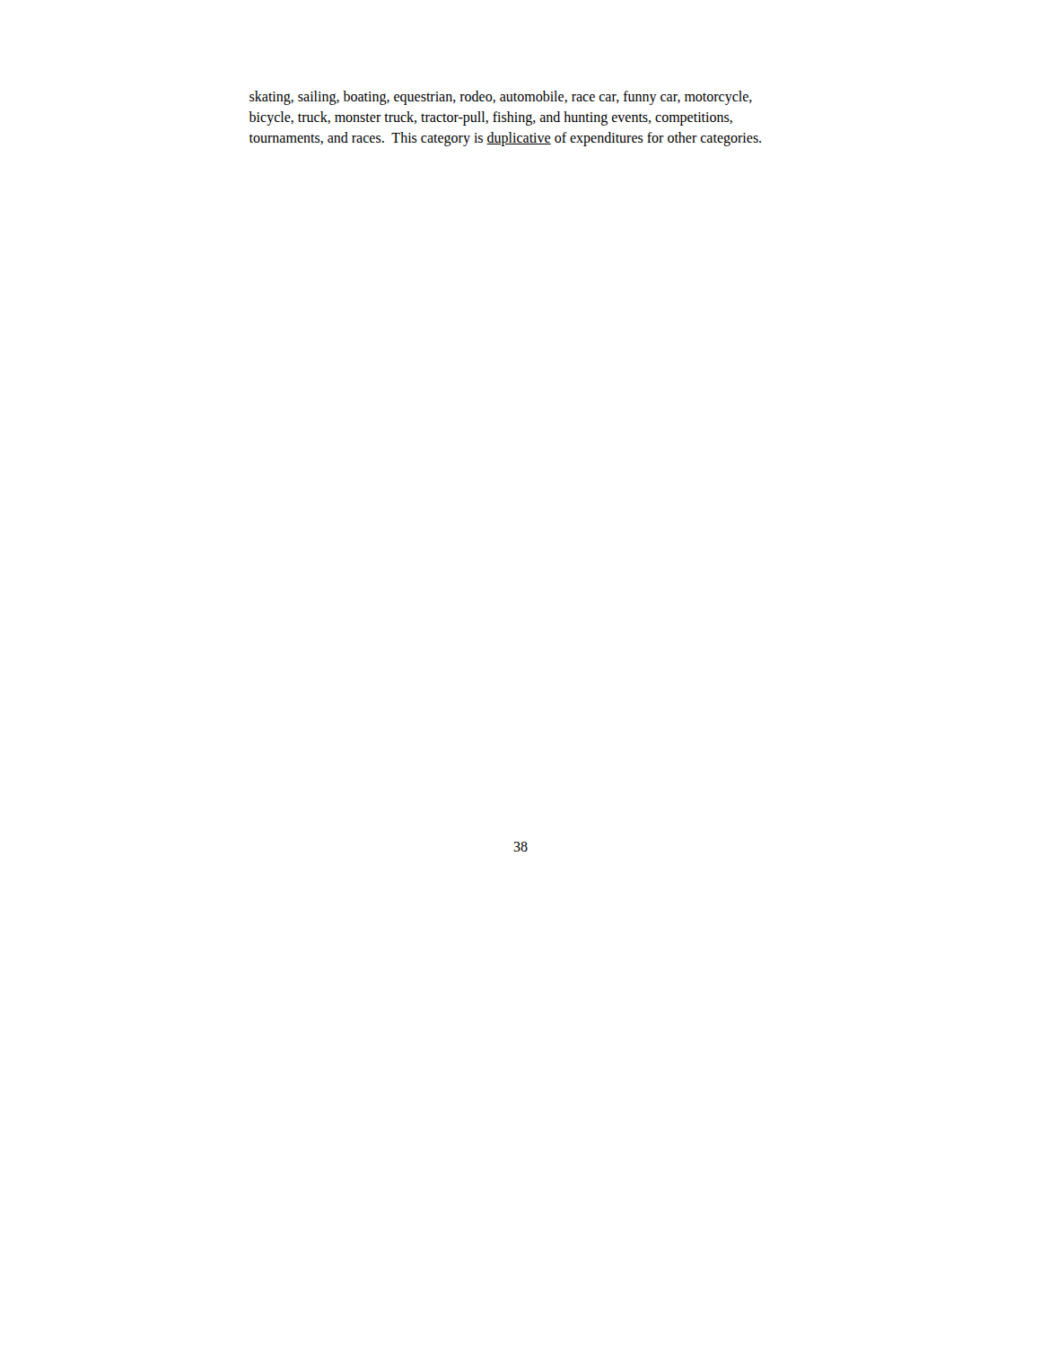skating, sailing, boating, equestrian, rodeo, automobile, race car, funny car, motorcycle, bicycle, truck, monster truck, tractor-pull, fishing, and hunting events, competitions, tournaments, and races. This category is duplicative of expenditures for other categories.
38